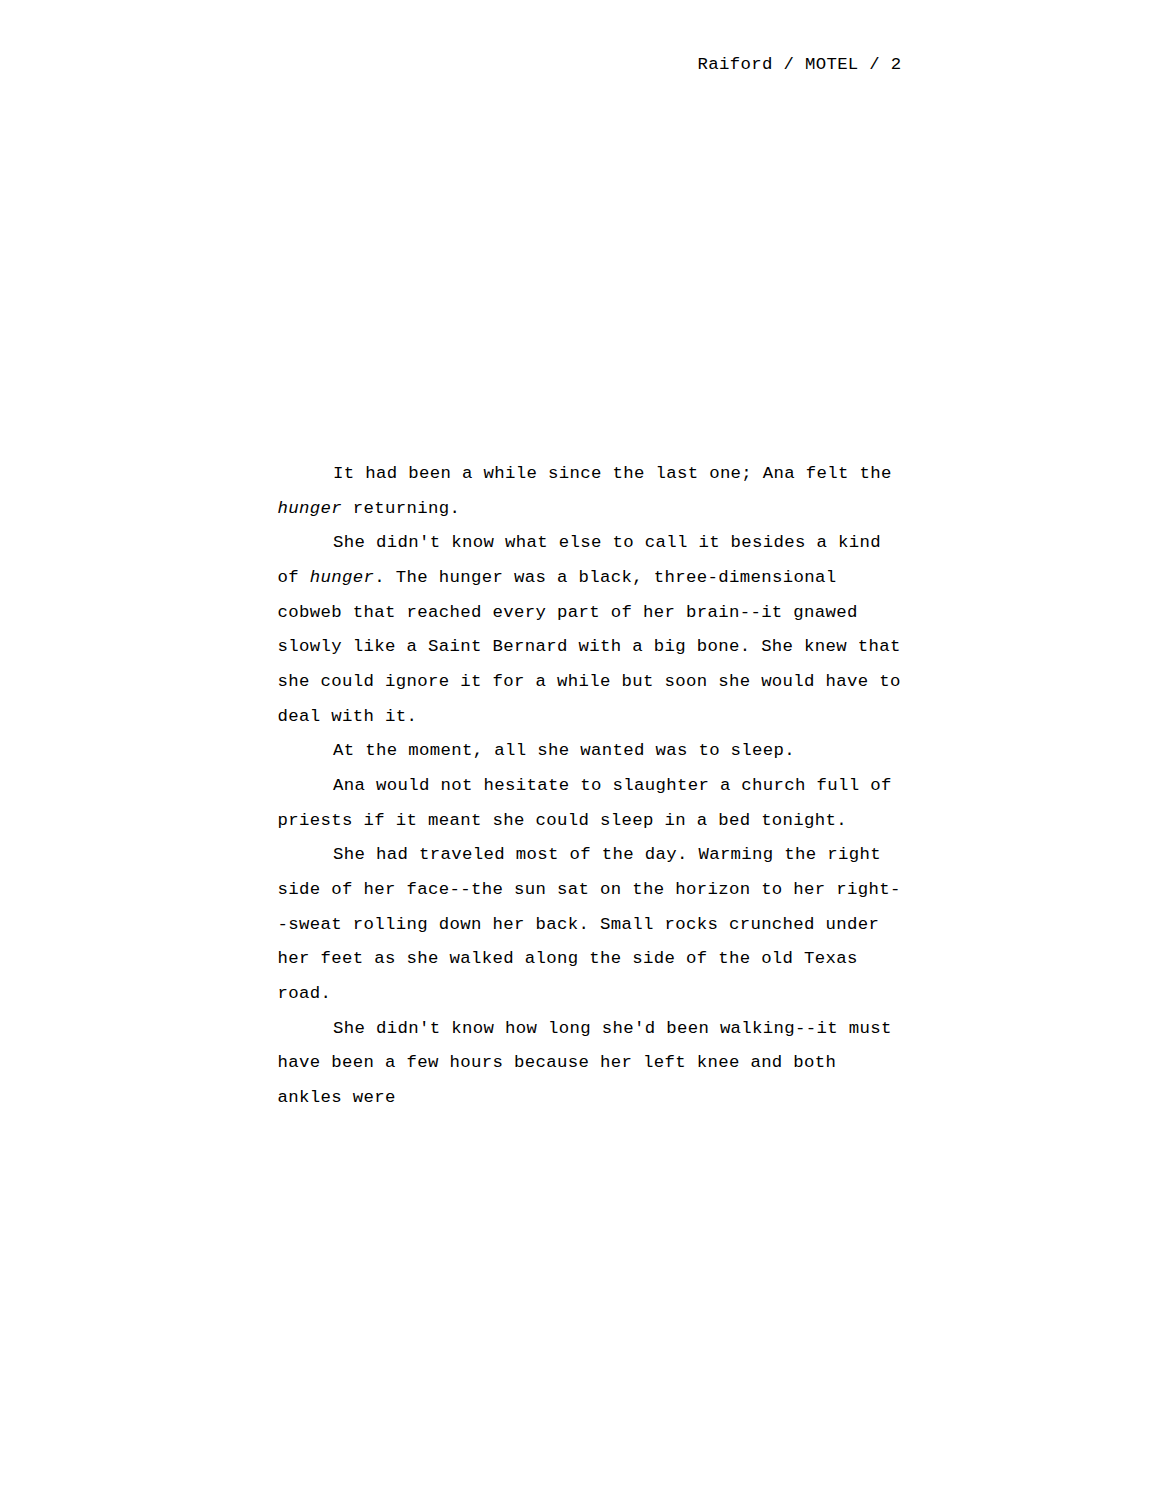Raiford / MOTEL / 2
It had been a while since the last one; Ana felt the hunger returning.
She didn't know what else to call it besides a kind of hunger. The hunger was a black, three-dimensional cobweb that reached every part of her brain--it gnawed slowly like a Saint Bernard with a big bone. She knew that she could ignore it for a while but soon she would have to deal with it.
At the moment, all she wanted was to sleep.
Ana would not hesitate to slaughter a church full of priests if it meant she could sleep in a bed tonight.
She had traveled most of the day. Warming the right side of her face--the sun sat on the horizon to her right--sweat rolling down her back. Small rocks crunched under her feet as she walked along the side of the old Texas road.
She didn't know how long she'd been walking--it must have been a few hours because her left knee and both ankles were